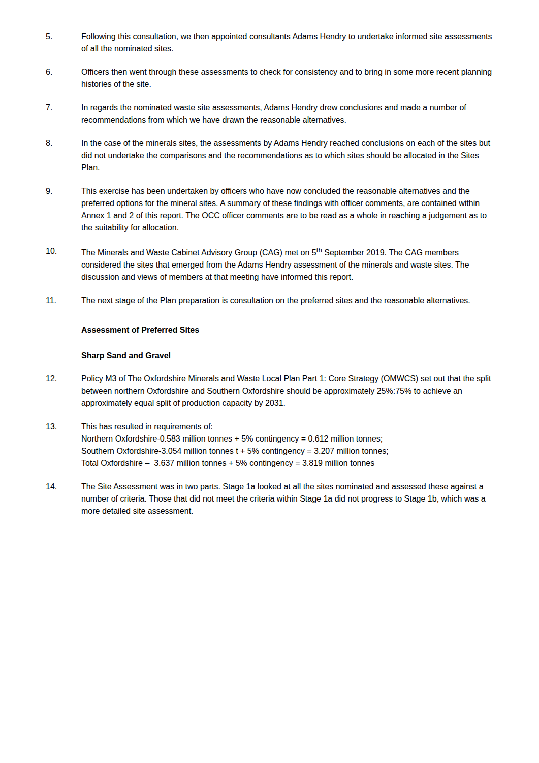Following this consultation, we then appointed consultants Adams Hendry to undertake informed site assessments of all the nominated sites.
Officers then went through these assessments to check for consistency and to bring in some more recent planning histories of the site.
In regards the nominated waste site assessments, Adams Hendry drew conclusions and made a number of recommendations from which we have drawn the reasonable alternatives.
In the case of the minerals sites, the assessments by Adams Hendry reached conclusions on each of the sites but did not undertake the comparisons and the recommendations as to which sites should be allocated in the Sites Plan.
This exercise has been undertaken by officers who have now concluded the reasonable alternatives and the preferred options for the mineral sites. A summary of these findings with officer comments, are contained within Annex 1 and 2 of this report. The OCC officer comments are to be read as a whole in reaching a judgement as to the suitability for allocation.
The Minerals and Waste Cabinet Advisory Group (CAG) met on 5th September 2019. The CAG members considered the sites that emerged from the Adams Hendry assessment of the minerals and waste sites. The discussion and views of members at that meeting have informed this report.
The next stage of the Plan preparation is consultation on the preferred sites and the reasonable alternatives.
Assessment of Preferred Sites
Sharp Sand and Gravel
Policy M3 of The Oxfordshire Minerals and Waste Local Plan Part 1: Core Strategy (OMWCS) set out that the split between northern Oxfordshire and Southern Oxfordshire should be approximately 25%:75% to achieve an approximately equal split of production capacity by 2031.
This has resulted in requirements of:
Northern Oxfordshire-0.583 million tonnes + 5% contingency = 0.612 million tonnes;
Southern Oxfordshire-3.054 million tonnes t + 5% contingency = 3.207 million tonnes;
Total Oxfordshire – 3.637 million tonnes + 5% contingency = 3.819 million tonnes
The Site Assessment was in two parts. Stage 1a looked at all the sites nominated and assessed these against a number of criteria. Those that did not meet the criteria within Stage 1a did not progress to Stage 1b, which was a more detailed site assessment.